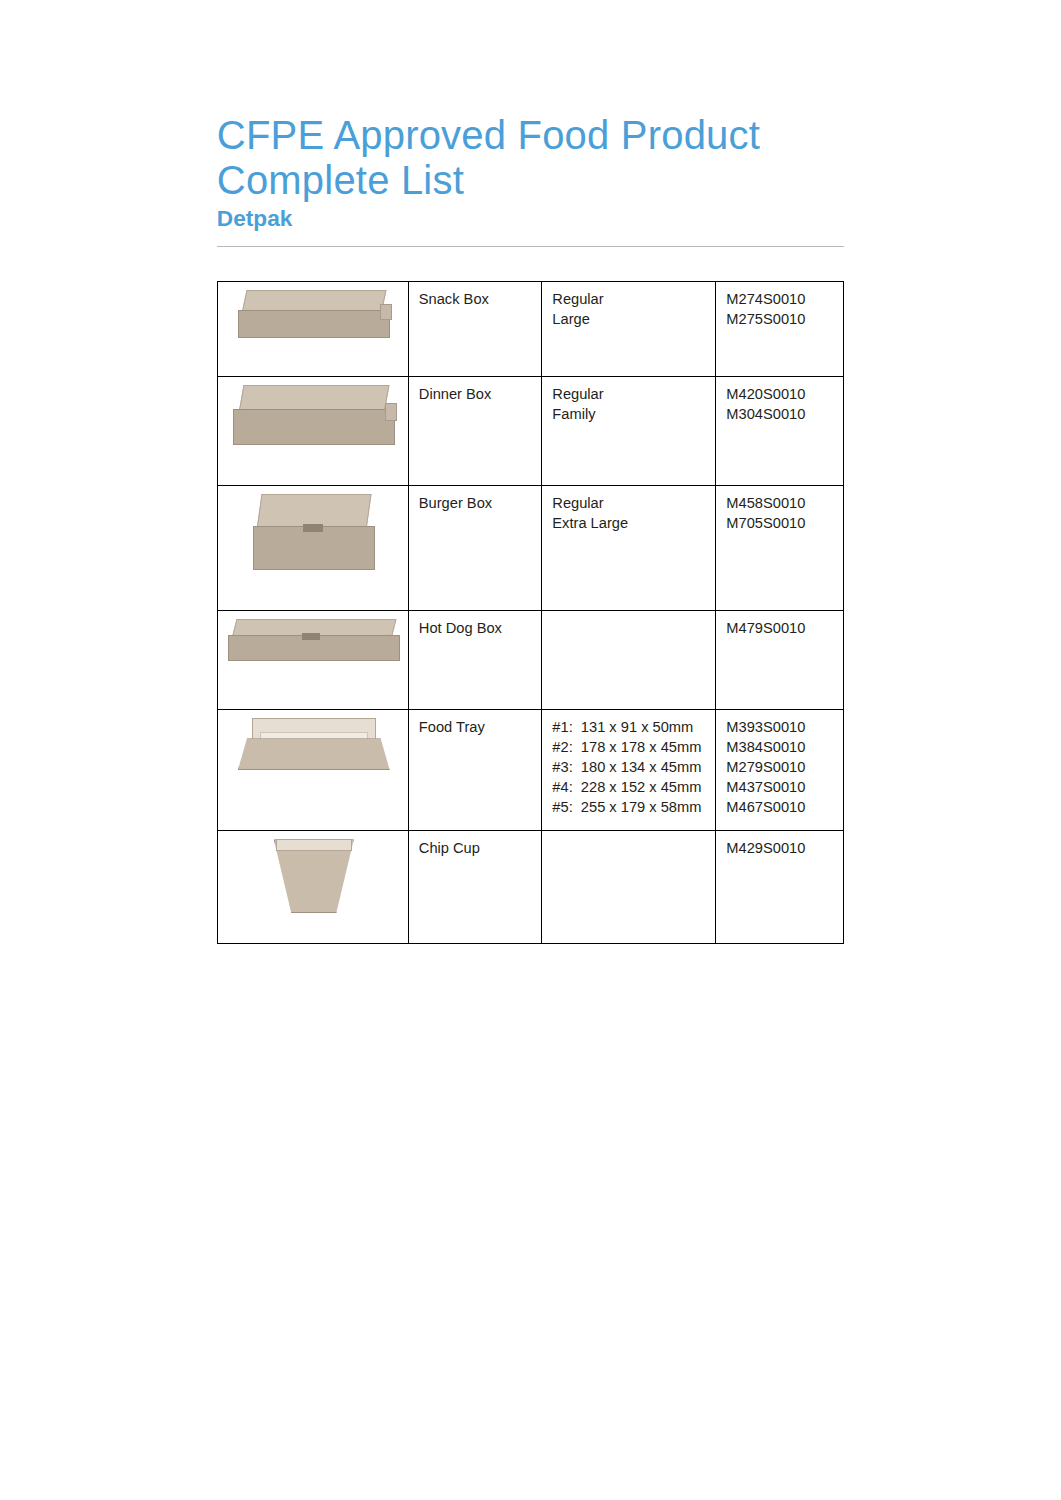CFPE Approved Food Product Complete List
Detpak
| | Snack Box | Regular Large | M274S0010 M275S0010 |
| | Dinner Box | Regular Family | M420S0010 M304S0010 |
| | Burger Box | Regular Extra Large | M458S0010 M705S0010 |
| | Hot Dog Box | | M479S0010 |
| | Food Tray | #1: 131 x 91 x 50mm #2: 178 x 178 x 45mm #3: 180 x 134 x 45mm #4: 228 x 152 x 45mm #5: 255 x 179 x 58mm | M393S0010 M384S0010 M279S0010 M437S0010 M467S0010 |
| | Chip Cup | | M429S0010 |